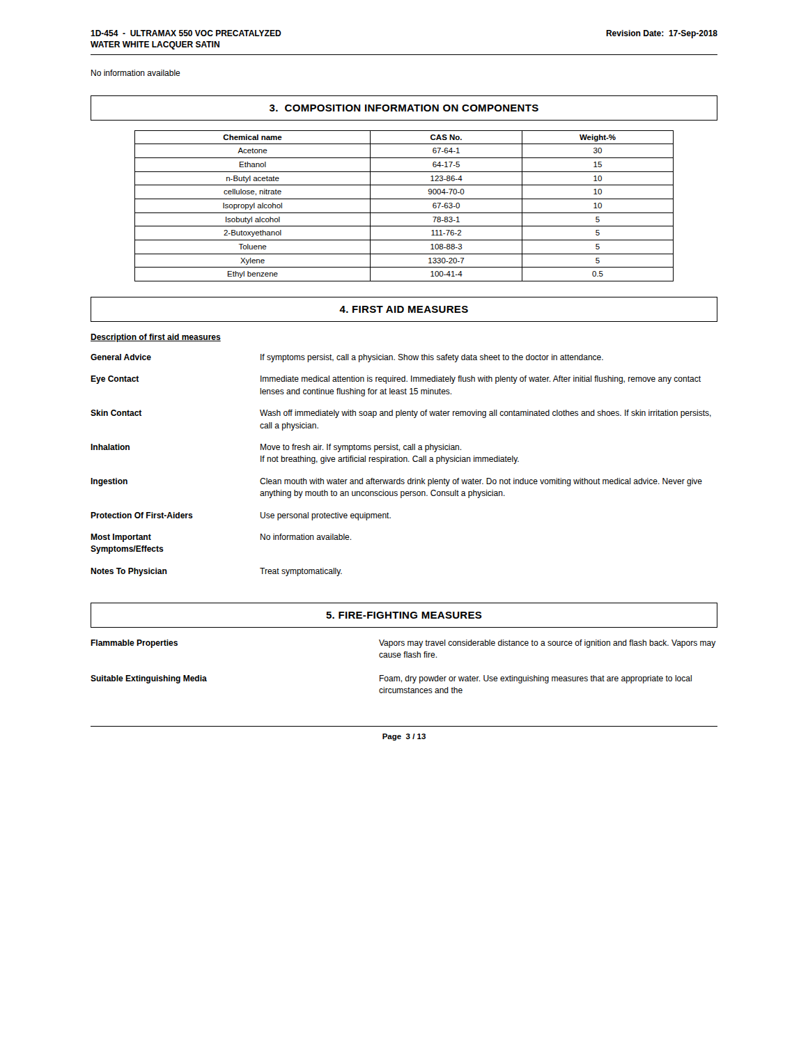1D-454 - ULTRAMAX 550 VOC PRECATALYZED
WATER WHITE LACQUER SATIN
Revision Date: 17-Sep-2018
No information available
3. COMPOSITION INFORMATION ON COMPONENTS
| Chemical name | CAS No. | Weight-% |
| --- | --- | --- |
| Acetone | 67-64-1 | 30 |
| Ethanol | 64-17-5 | 15 |
| n-Butyl acetate | 123-86-4 | 10 |
| cellulose, nitrate | 9004-70-0 | 10 |
| Isopropyl alcohol | 67-63-0 | 10 |
| Isobutyl alcohol | 78-83-1 | 5 |
| 2-Butoxyethanol | 111-76-2 | 5 |
| Toluene | 108-88-3 | 5 |
| Xylene | 1330-20-7 | 5 |
| Ethyl benzene | 100-41-4 | 0.5 |
4. FIRST AID MEASURES
Description of first aid measures
| General Advice | If symptoms persist, call a physician. Show this safety data sheet to the doctor in attendance. |
| Eye Contact | Immediate medical attention is required. Immediately flush with plenty of water. After initial flushing, remove any contact lenses and continue flushing for at least 15 minutes. |
| Skin Contact | Wash off immediately with soap and plenty of water removing all contaminated clothes and shoes. If skin irritation persists, call a physician. |
| Inhalation | Move to fresh air. If symptoms persist, call a physician. If not breathing, give artificial respiration. Call a physician immediately. |
| Ingestion | Clean mouth with water and afterwards drink plenty of water. Do not induce vomiting without medical advice. Never give anything by mouth to an unconscious person. Consult a physician. |
| Protection Of First-Aiders | Use personal protective equipment. |
| Most Important Symptoms/Effects | No information available. |
| Notes To Physician | Treat symptomatically. |
5. FIRE-FIGHTING MEASURES
| Flammable Properties | Vapors may travel considerable distance to a source of ignition and flash back. Vapors may cause flash fire. |
| Suitable Extinguishing Media | Foam, dry powder or water. Use extinguishing measures that are appropriate to local circumstances and the |
Page 3 / 13